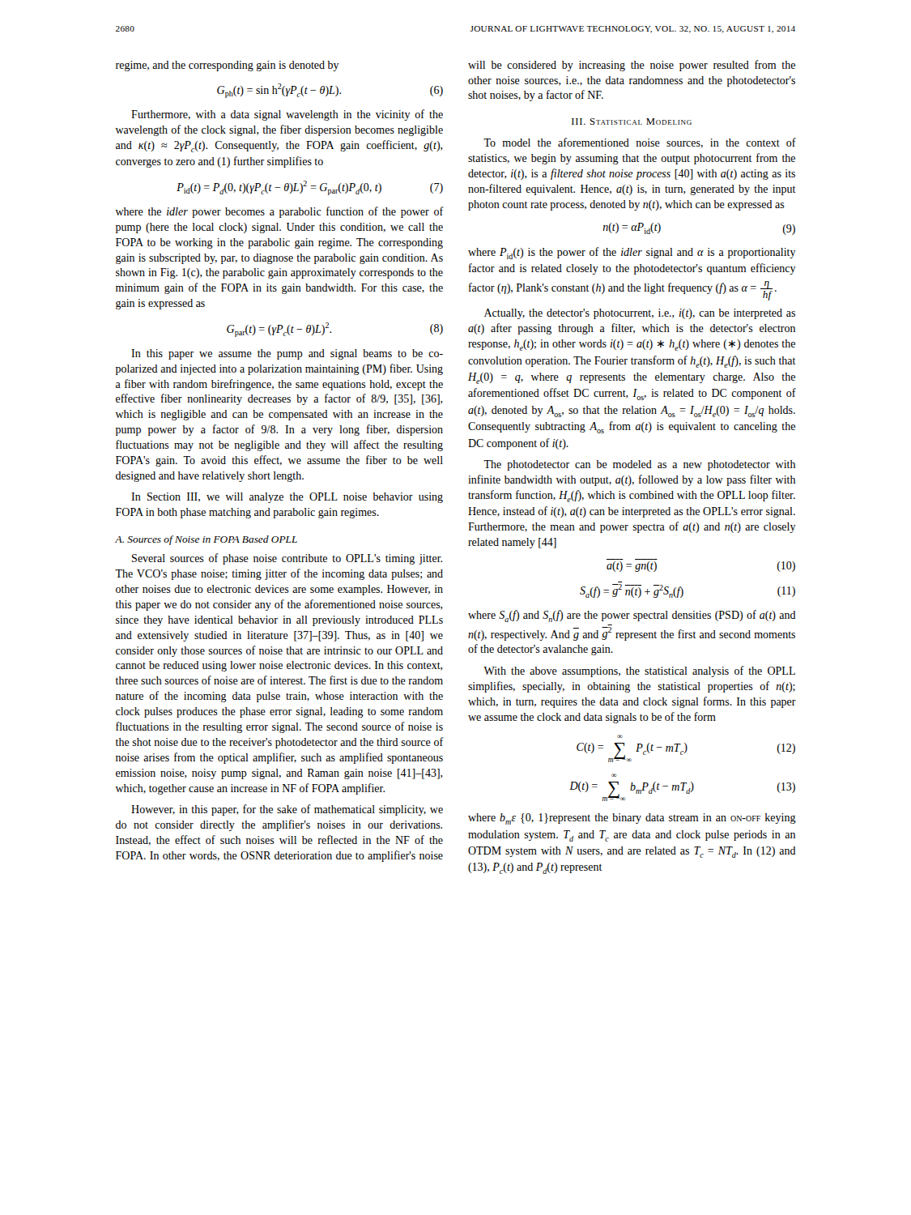2680 JOURNAL OF LIGHTWAVE TECHNOLOGY, VOL. 32, NO. 15, AUGUST 1, 2014
regime, and the corresponding gain is denoted by
Gph(t) = sin h2(γPc(t − θ)L). (6)
Furthermore, with a data signal wavelength in the vicinity of the wavelength of the clock signal, the fiber dispersion becomes negligible and κ(t) ≈ 2γPc(t). Consequently, the FOPA gain coefficient, g(t), converges to zero and (1) further simplifies to
Pid(t) = Pd(0, t)(γPc(t − θ)L)2 = Gpar(t)Pd(0, t) (7)
where the idler power becomes a parabolic function of the power of pump (here the local clock) signal. Under this condition, we call the FOPA to be working in the parabolic gain regime. The corresponding gain is subscripted by, par, to diagnose the parabolic gain condition. As shown in Fig. 1(c), the parabolic gain approximately corresponds to the minimum gain of the FOPA in its gain bandwidth. For this case, the gain is expressed as
Gpar(t) = (γPc(t − θ)L)2. (8)
In this paper we assume the pump and signal beams to be co-polarized and injected into a polarization maintaining (PM) fiber. Using a fiber with random birefringence, the same equations hold, except the effective fiber nonlinearity decreases by a factor of 8/9, [35], [36], which is negligible and can be compensated with an increase in the pump power by a factor of 9/8. In a very long fiber, dispersion fluctuations may not be negligible and they will affect the resulting FOPA's gain. To avoid this effect, we assume the fiber to be well designed and have relatively short length.
In Section III, we will analyze the OPLL noise behavior using FOPA in both phase matching and parabolic gain regimes.
A. Sources of Noise in FOPA Based OPLL
Several sources of phase noise contribute to OPLL's timing jitter. The VCO's phase noise; timing jitter of the incoming data pulses; and other noises due to electronic devices are some examples. However, in this paper we do not consider any of the aforementioned noise sources, since they have identical behavior in all previously introduced PLLs and extensively studied in literature [37]–[39]. Thus, as in [40] we consider only those sources of noise that are intrinsic to our OPLL and cannot be reduced using lower noise electronic devices. In this context, three such sources of noise are of interest. The first is due to the random nature of the incoming data pulse train, whose interaction with the clock pulses produces the phase error signal, leading to some random fluctuations in the resulting error signal. The second source of noise is the shot noise due to the receiver's photodetector and the third source of noise arises from the optical amplifier, such as amplified spontaneous emission noise, noisy pump signal, and Raman gain noise [41]–[43], which, together cause an increase in NF of FOPA amplifier.
However, in this paper, for the sake of mathematical simplicity, we do not consider directly the amplifier's noises in our derivations. Instead, the effect of such noises will be reflected in the NF of the FOPA. In other words, the OSNR deterioration due to amplifier's noise will be considered by increasing the noise power resulted from the other noise sources, i.e., the data randomness and the photodetector's shot noises, by a factor of NF.
III. Statistical Modeling
To model the aforementioned noise sources, in the context of statistics, we begin by assuming that the output photocurrent from the detector, i(t), is a filtered shot noise process [40] with a(t) acting as its non-filtered equivalent. Hence, a(t) is, in turn, generated by the input photon count rate process, denoted by n(t), which can be expressed as
n(t) = αPid(t) (9)
where Pid(t) is the power of the idler signal and α is a proportionality factor and is related closely to the photodetector's quantum efficiency factor (η), Plank's constant (h) and the light frequency (f) as α = ηhf.
Actually, the detector's photocurrent, i.e., i(t), can be interpreted as a(t) after passing through a filter, which is the detector's electron response, he(t); in other words i(t) = a(t) ∗ he(t) where (∗) denotes the convolution operation. The Fourier transform of he(t), He(f), is such that He(0) = q, where q represents the elementary charge. Also the aforementioned offset DC current, Ios, is related to DC component of a(t), denoted by Aos, so that the relation Aos = Ios/He(0) = Ios/q holds. Consequently subtracting Aos from a(t) is equivalent to canceling the DC component of i(t).
The photodetector can be modeled as a new photodetector with infinite bandwidth with output, a(t), followed by a low pass filter with transform function, He(f), which is combined with the OPLL loop filter. Hence, instead of i(t), a(t) can be interpreted as the OPLL's error signal. Furthermore, the mean and power spectra of a(t) and n(t) are closely related namely [44]
a(t) = gn(t) (10)
Sa(f) = g2 n(t) + g 2 Sn(f) (11)
where Sa(f) and Sn(f) are the power spectral densities (PSD) of a(t) and n(t), respectively. And g and g2 represent the first and second moments of the detector's avalanche gain.
With the above assumptions, the statistical analysis of the OPLL simplifies, specially, in obtaining the statistical properties of n(t); which, in turn, requires the data and clock signal forms. In this paper we assume the clock and data signals to be of the form
C(t) = ∞∑m = −∞ Pc(t − mTc) (12)
D(t) = ∞∑m = −∞ bmPd(t − mTd) (13)
where bmε {0, 1}represent the binary data stream in an on-off keying modulation system. Td and Tc are data and clock pulse periods in an OTDM system with N users, and are related as Tc = NTd. In (12) and (13), Pc(t) and Pd(t) represent